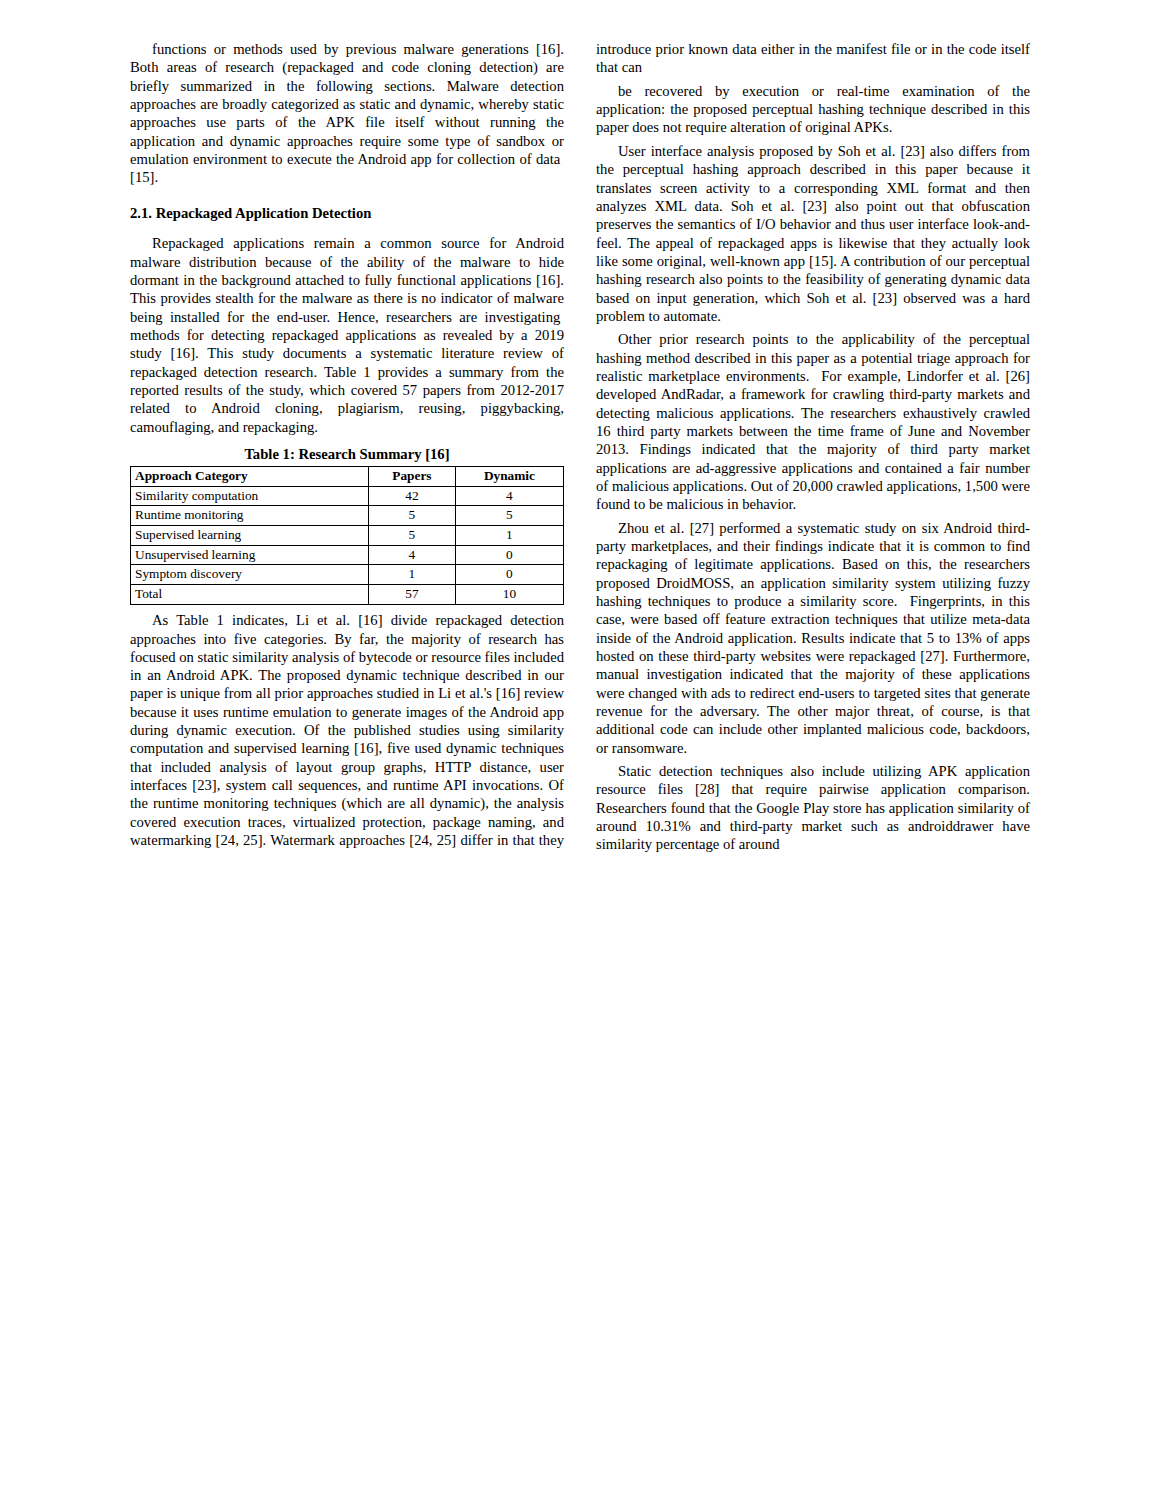functions or methods used by previous malware generations [16]. Both areas of research (repackaged and code cloning detection) are briefly summarized in the following sections. Malware detection approaches are broadly categorized as static and dynamic, whereby static approaches use parts of the APK file itself without running the application and dynamic approaches require some type of sandbox or emulation environment to execute the Android app for collection of data [15].
2.1. Repackaged Application Detection
Repackaged applications remain a common source for Android malware distribution because of the ability of the malware to hide dormant in the background attached to fully functional applications [16]. This provides stealth for the malware as there is no indicator of malware being installed for the end-user. Hence, researchers are investigating methods for detecting repackaged applications as revealed by a 2019 study [16]. This study documents a systematic literature review of repackaged detection research. Table 1 provides a summary from the reported results of the study, which covered 57 papers from 2012-2017 related to Android cloning, plagiarism, reusing, piggybacking, camouflaging, and repackaging.
Table 1: Research Summary [16]
| Approach Category | Papers | Dynamic |
| Similarity computation | 42 | 4 |
| Runtime monitoring | 5 | 5 |
| Supervised learning | 5 | 1 |
| Unsupervised learning | 4 | 0 |
| Symptom discovery | 1 | 0 |
| Total | 57 | 10 |
As Table 1 indicates, Li et al. [16] divide repackaged detection approaches into five categories. By far, the majority of research has focused on static similarity analysis of bytecode or resource files included in an Android APK. The proposed dynamic technique described in our paper is unique from all prior approaches studied in Li et al.'s [16] review because it uses runtime emulation to generate images of the Android app during dynamic execution. Of the published studies using similarity computation and supervised learning [16], five used dynamic techniques that included analysis of layout group graphs, HTTP distance, user interfaces [23], system call sequences, and runtime API invocations. Of the runtime monitoring techniques (which are all dynamic), the analysis covered execution traces, virtualized protection, package naming, and watermarking [24, 25]. Watermark approaches [24, 25] differ in that they introduce prior known data either in the manifest file or in the code itself that can
be recovered by execution or real-time examination of the application: the proposed perceptual hashing technique described in this paper does not require alteration of original APKs.
User interface analysis proposed by Soh et al. [23] also differs from the perceptual hashing approach described in this paper because it translates screen activity to a corresponding XML format and then analyzes XML data. Soh et al. [23] also point out that obfuscation preserves the semantics of I/O behavior and thus user interface look-and-feel. The appeal of repackaged apps is likewise that they actually look like some original, well-known app [15]. A contribution of our perceptual hashing research also points to the feasibility of generating dynamic data based on input generation, which Soh et al. [23] observed was a hard problem to automate.
Other prior research points to the applicability of the perceptual hashing method described in this paper as a potential triage approach for realistic marketplace environments. For example, Lindorfer et al. [26] developed AndRadar, a framework for crawling third-party markets and detecting malicious applications. The researchers exhaustively crawled 16 third party markets between the time frame of June and November 2013. Findings indicated that the majority of third party market applications are ad-aggressive applications and contained a fair number of malicious applications. Out of 20,000 crawled applications, 1,500 were found to be malicious in behavior.
Zhou et al. [27] performed a systematic study on six Android third-party marketplaces, and their findings indicate that it is common to find repackaging of legitimate applications. Based on this, the researchers proposed DroidMOSS, an application similarity system utilizing fuzzy hashing techniques to produce a similarity score. Fingerprints, in this case, were based off feature extraction techniques that utilize meta-data inside of the Android application. Results indicate that 5 to 13% of apps hosted on these third-party websites were repackaged [27]. Furthermore, manual investigation indicated that the majority of these applications were changed with ads to redirect end-users to targeted sites that generate revenue for the adversary. The other major threat, of course, is that additional code can include other implanted malicious code, backdoors, or ransomware.
Static detection techniques also include utilizing APK application resource files [28] that require pairwise application comparison. Researchers found that the Google Play store has application similarity of around 10.31% and third-party market such as androiddrawer have similarity percentage of around